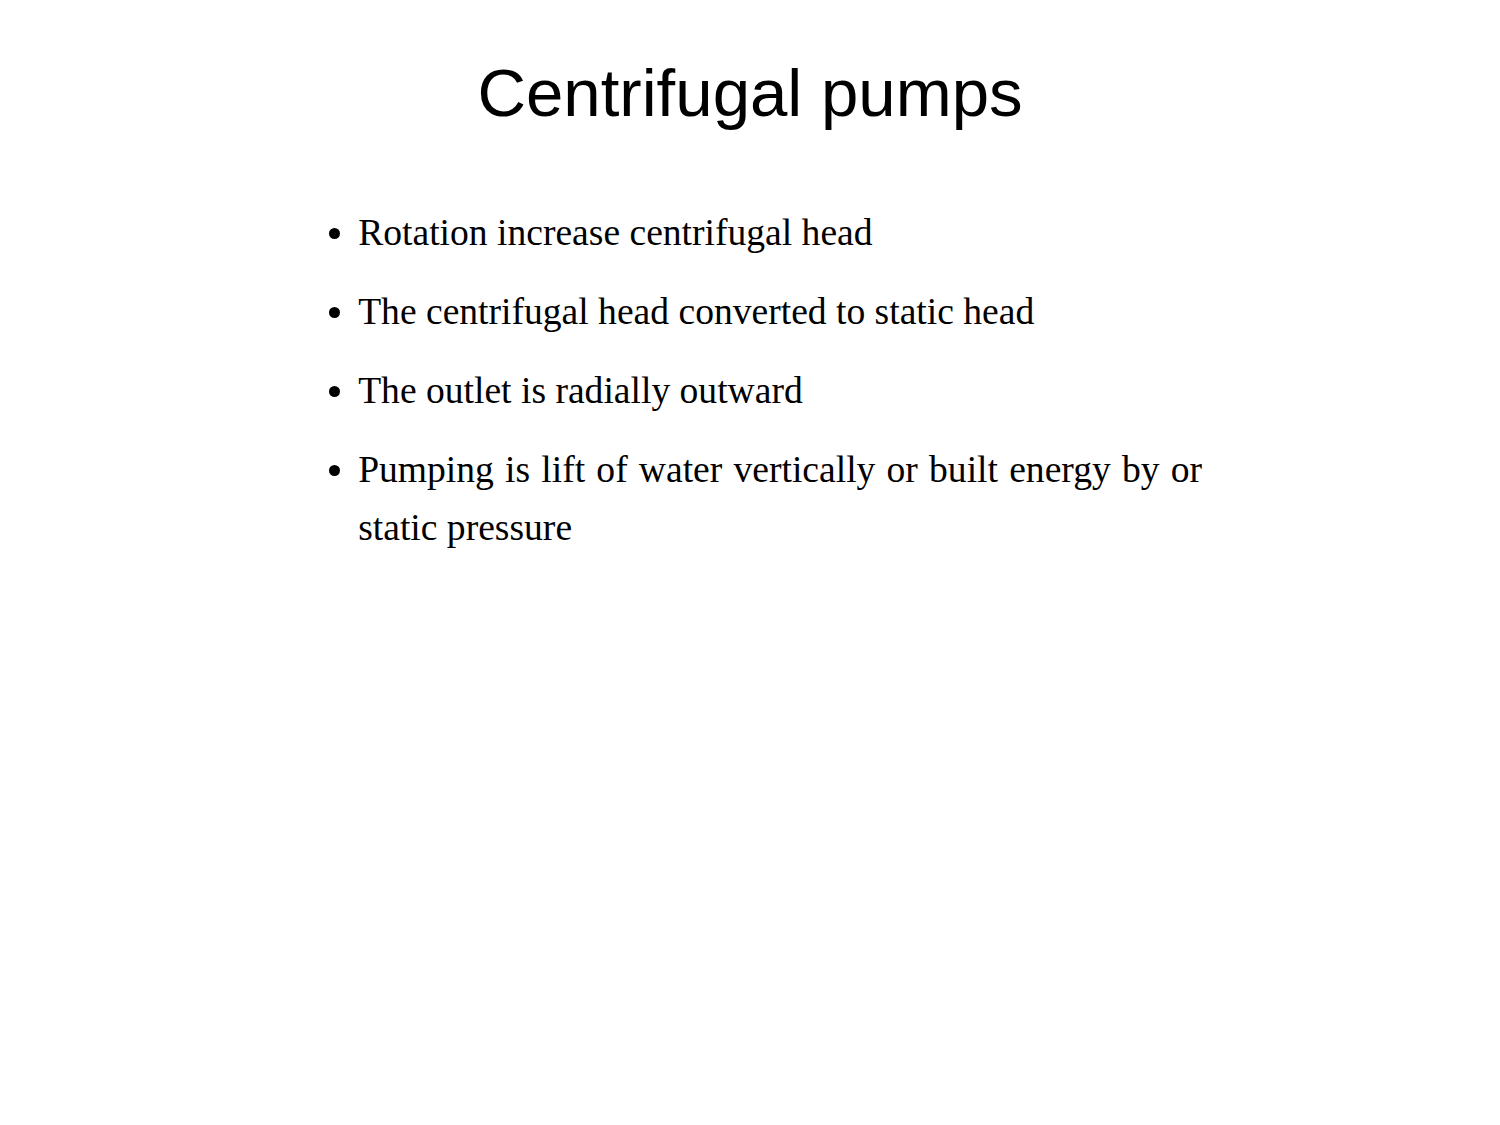Centrifugal pumps
Rotation increase centrifugal head
The centrifugal head converted to static head
The outlet is radially outward
Pumping is lift of water vertically or built energy by or static pressure